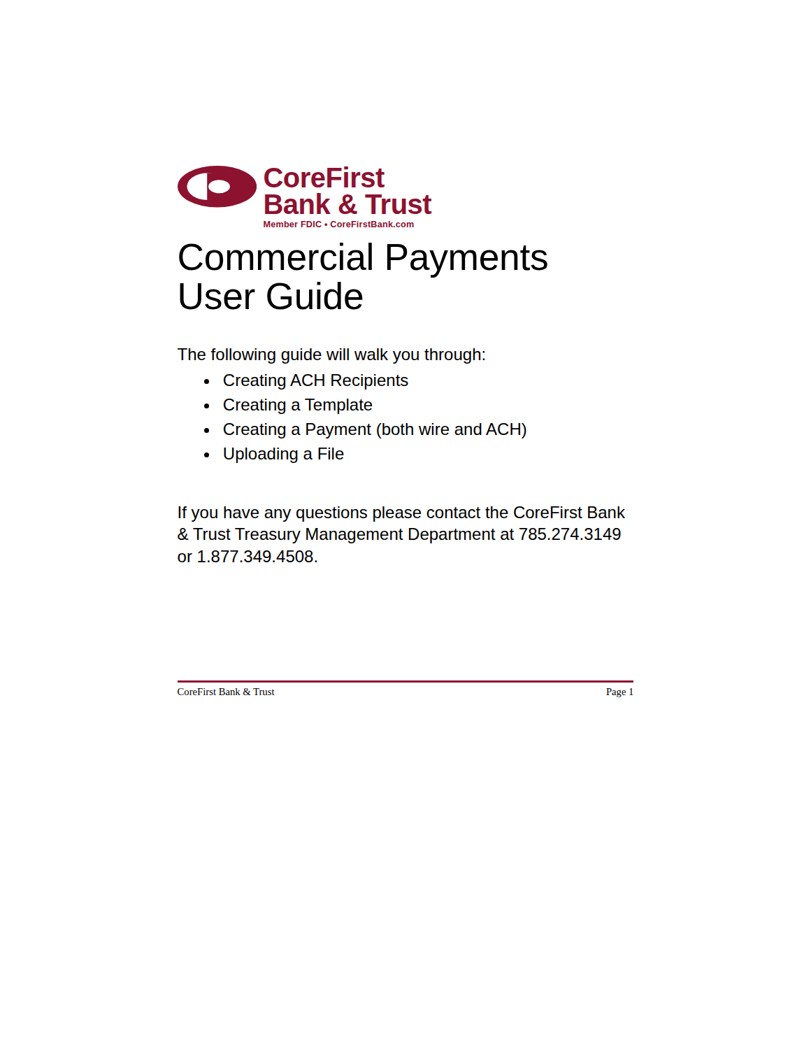CoreFirst
Bank & Trust
Member FDIC • CoreFirstBank.com
Commercial Payments User Guide
The following guide will walk you through:
Creating ACH Recipients
Creating a Template
Creating a Payment (both wire and ACH)
Uploading a File
If you have any questions please contact the CoreFirst Bank & Trust Treasury Management Department at 785.274.3149 or 1.877.349.4508.
CoreFirst Bank & Trust Page 1